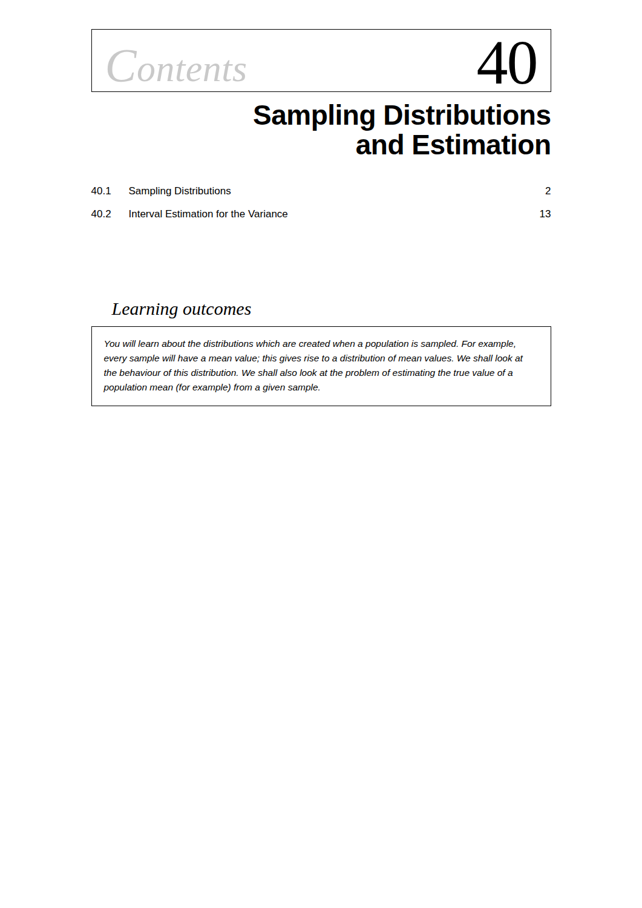Contents
40
Sampling Distributions
and Estimation
| 40.1 | Sampling Distributions | 2 |
| 40.2 | Interval Estimation for the Variance | 13 |
Learning outcomes
You will learn about the distributions which are created when a population is sampled. For example, every sample will have a mean value; this gives rise to a distribution of mean values. We shall look at the behaviour of this distribution. We shall also look at the problem of estimating the true value of a population mean (for example) from a given sample.